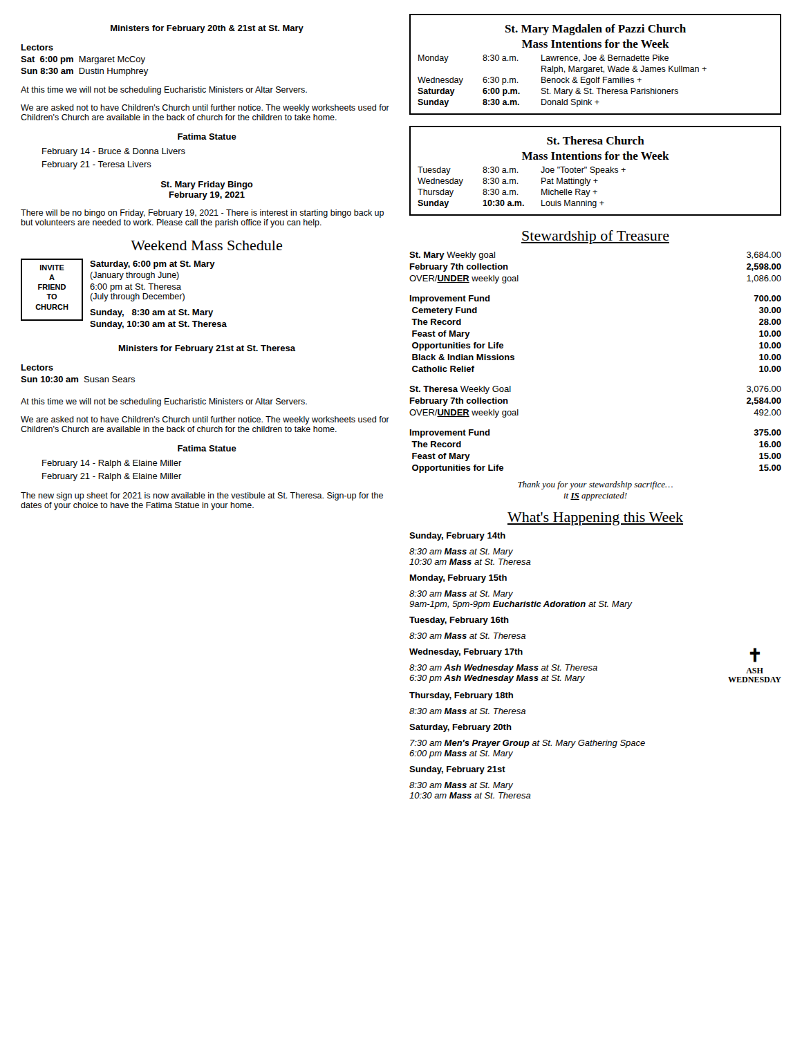Ministers for February 20th & 21st at St. Mary
Lectors
Sat 6:00 pm Margaret McCoy
Sun 8:30 am Dustin Humphrey
At this time we will not be scheduling Eucharistic Ministers or Altar Servers.
We are asked not to have Children's Church until further notice. The weekly worksheets used for Children's Church are available in the back of church for the children to take home.
Fatima Statue
February 14 - Bruce & Donna Livers
February 21 - Teresa Livers
St. Mary Friday Bingo
February 19, 2021
There will be no bingo on Friday, February 19, 2021 - There is interest in starting bingo back up but volunteers are needed to work. Please call the parish office if you can help.
Weekend Mass Schedule
INVITE
A
FRIEND
TO
CHURCH
Saturday, 6:00 pm at St. Mary
(January through June)
6:00 pm at St. Theresa
(July through December)
Sunday, 8:30 am at St. Mary
Sunday, 10:30 am at St. Theresa
Ministers for February 21st at St. Theresa
Lectors
Sun 10:30 am Susan Sears
At this time we will not be scheduling Eucharistic Ministers or Altar Servers.
We are asked not to have Children's Church until further notice. The weekly worksheets used for Children's Church are available in the back of church for the children to take home.
Fatima Statue
February 14 - Ralph & Elaine Miller
February 21 - Ralph & Elaine Miller
The new sign up sheet for 2021 is now available in the vestibule at St. Theresa. Sign-up for the dates of your choice to have the Fatima Statue in your home.
St. Mary Magdalen of Pazzi Church
Mass Intentions for the Week
| Monday | 8:30 a.m. | Lawrence, Joe & Bernadette Pike |
| | | Ralph, Margaret, Wade & James Kullman + |
| Wednesday | 6:30 p.m. | Benock & Egolf Families + |
| Saturday | 6:00 p.m. | St. Mary & St. Theresa Parishioners |
| Sunday | 8:30 a.m. | Donald Spink + |
St. Theresa Church
Mass Intentions for the Week
| Tuesday | 8:30 a.m. | Joe "Tooter" Speaks + |
| Wednesday | 8:30 a.m. | Pat Mattingly + |
| Thursday | 8:30 a.m. | Michelle Ray + |
| Sunday | 10:30 a.m. | Louis Manning + |
Stewardship of Treasure
| St. Mary Weekly goal | 3,684.00 |
| February 7th collection | 2,598.00 |
| OVER/ UNDER weekly goal | 1,086.00 |
| Improvement Fund | 700.00 |
| Cemetery Fund | 30.00 |
| The Record | 28.00 |
| Feast of Mary | 10.00 |
| Opportunities for Life | 10.00 |
| Black & Indian Missions | 10.00 |
| Catholic Relief | 10.00 |
| St. Theresa Weekly Goal | 3,076.00 |
| February 7th collection | 2,584.00 |
| OVER/ UNDER weekly goal | 492.00 |
| Improvement Fund | 375.00 |
| The Record | 16.00 |
| Feast of Mary | 15.00 |
| Opportunities for Life | 15.00 |
Thank you for your stewardship sacrifice…
it IS appreciated!
What's Happening this Week
Sunday, February 14th
8:30 am Mass at St. Mary
10:30 am Mass at St. Theresa
Monday, February 15th
8:30 am Mass at St. Mary
9am-1pm, 5pm-9pm Eucharistic Adoration at St. Mary
Tuesday, February 16th
8:30 am Mass at St. Theresa
✝ ASH
WEDNESDAY
Wednesday, February 17th
8:30 am Ash Wednesday Mass at St. Theresa
6:30 pm Ash Wednesday Mass at St. Mary
Thursday, February 18th
8:30 am Mass at St. Theresa
Saturday, February 20th
7:30 am Men's Prayer Group at St. Mary Gathering Space
6:00 pm Mass at St. Mary
Sunday, February 21st
8:30 am Mass at St. Mary
10:30 am Mass at St. Theresa